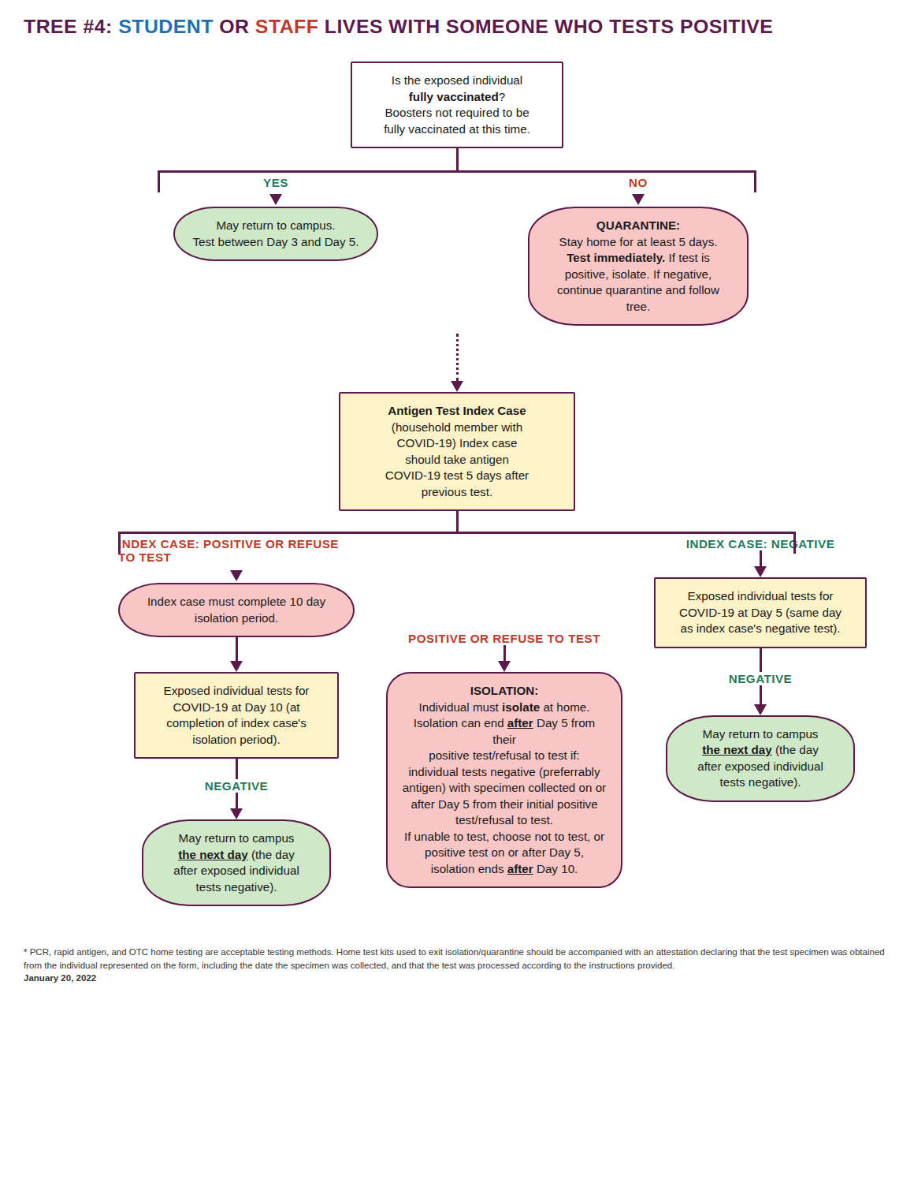Tree #4: Student or Staff Lives With Someone Who Tests Positive
Is the exposed individual
fully vaccinated?
Boosters not required to be
fully vaccinated at this time.
YES
May return to campus.
Test between Day 3 and Day 5.
NO
QUARANTINE:
Stay home for at least 5 days.
Test immediately. If test is
positive, isolate. If negative,
continue quarantine and follow
tree.
Antigen Test Index Case
(household member with
COVID-19) Index case
should take antigen
COVID-19 test 5 days after
previous test.
INDEX CASE: POSITIVE OR REFUSE TO TEST
Index case must complete 10 day
isolation period.
Exposed individual tests for
COVID-19 at Day 10 (at
completion of index case's
isolation period).
NEGATIVE
May return to campus
the next day (the day
after exposed individual
tests negative).
POSITIVE OR REFUSE TO TEST
ISOLATION:
Individual must isolate at home.
Isolation can end after Day 5 from their
positive test/refusal to test if:
individual tests negative (preferrably
antigen) with specimen collected on or
after Day 5 from their initial positive
test/refusal to test.
If unable to test, choose not to test, or
positive test on or after Day 5,
isolation ends after Day 10.
INDEX CASE: NEGATIVE
Exposed individual tests for
COVID-19 at Day 5 (same day
as index case's negative test).
NEGATIVE
May return to campus
the next day (the day
after exposed individual
tests negative).
* PCR, rapid antigen, and OTC home testing are acceptable testing methods. Home test kits used to exit isolation/quarantine should be accompanied with an attestation declaring that the test specimen was obtained from the individual represented on the form, including the date the specimen was collected, and that the test was processed according to the instructions provided.
January 20, 2022